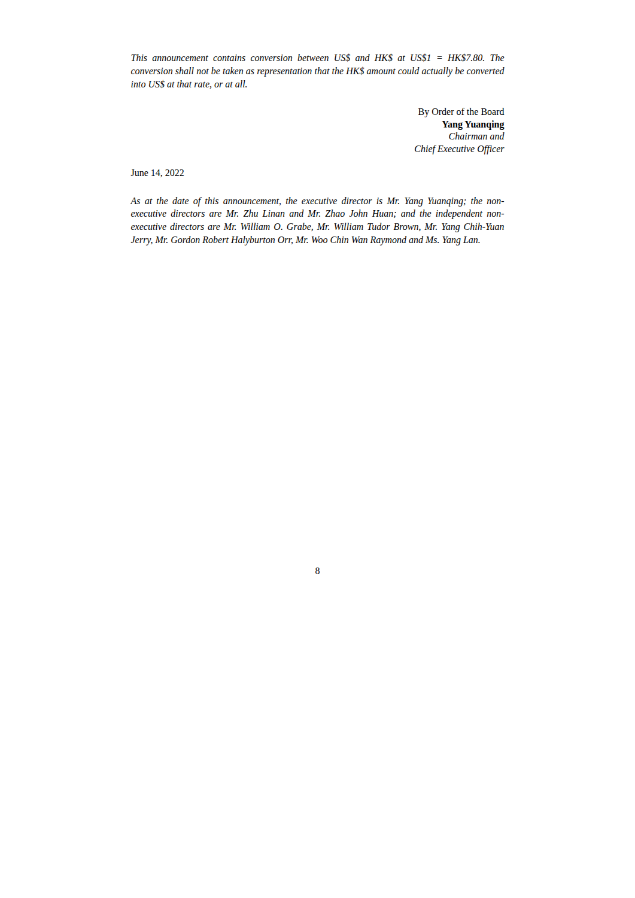This announcement contains conversion between US$ and HK$ at US$1 = HK$7.80. The conversion shall not be taken as representation that the HK$ amount could actually be converted into US$ at that rate, or at all.
By Order of the Board Yang Yuanqing Chairman and Chief Executive Officer
June 14, 2022
As at the date of this announcement, the executive director is Mr. Yang Yuanqing; the non-executive directors are Mr. Zhu Linan and Mr. Zhao John Huan; and the independent non-executive directors are Mr. William O. Grabe, Mr. William Tudor Brown, Mr. Yang Chih-Yuan Jerry, Mr. Gordon Robert Halyburton Orr, Mr. Woo Chin Wan Raymond and Ms. Yang Lan.
8